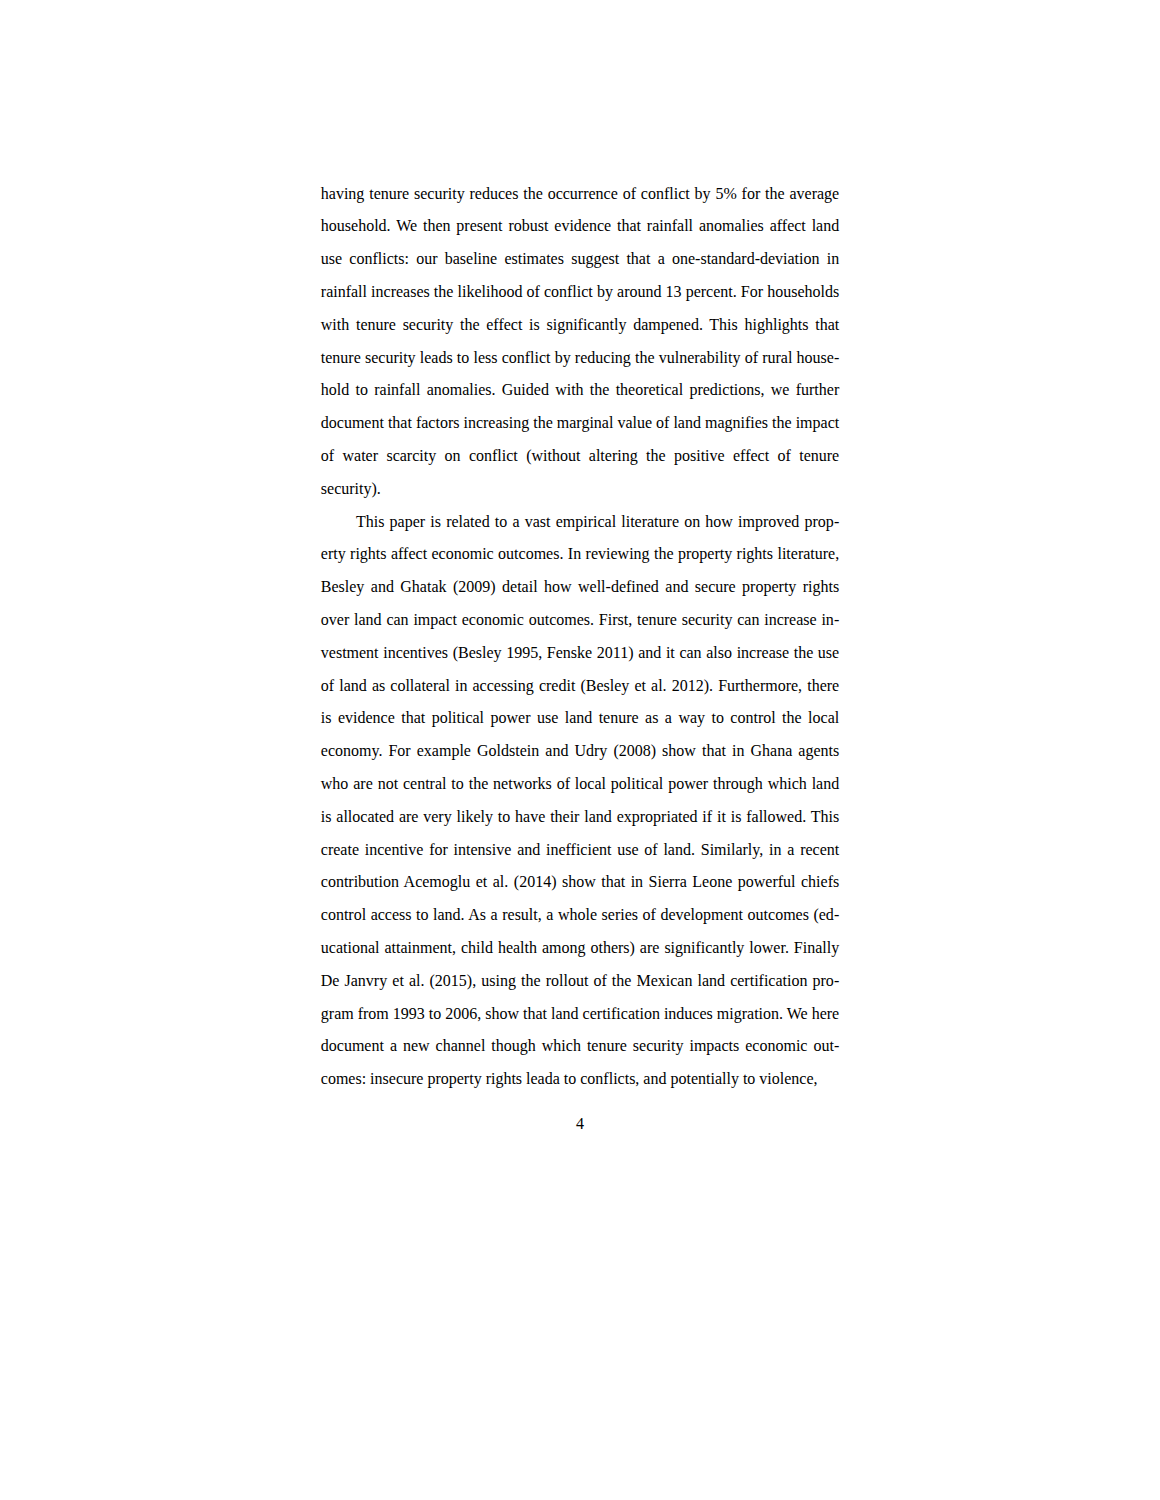having tenure security reduces the occurrence of conflict by 5% for the average household. We then present robust evidence that rainfall anomalies affect land use conflicts: our baseline estimates suggest that a one-standard-deviation in rainfall increases the likelihood of conflict by around 13 percent. For households with tenure security the effect is significantly dampened. This highlights that tenure security leads to less conflict by reducing the vulnerability of rural household to rainfall anomalies. Guided with the theoretical predictions, we further document that factors increasing the marginal value of land magnifies the impact of water scarcity on conflict (without altering the positive effect of tenure security).
This paper is related to a vast empirical literature on how improved property rights affect economic outcomes. In reviewing the property rights literature, Besley and Ghatak (2009) detail how well-defined and secure property rights over land can impact economic outcomes. First, tenure security can increase investment incentives (Besley 1995, Fenske 2011) and it can also increase the use of land as collateral in accessing credit (Besley et al. 2012). Furthermore, there is evidence that political power use land tenure as a way to control the local economy. For example Goldstein and Udry (2008) show that in Ghana agents who are not central to the networks of local political power through which land is allocated are very likely to have their land expropriated if it is fallowed. This create incentive for intensive and inefficient use of land. Similarly, in a recent contribution Acemoglu et al. (2014) show that in Sierra Leone powerful chiefs control access to land. As a result, a whole series of development outcomes (educational attainment, child health among others) are significantly lower. Finally De Janvry et al. (2015), using the rollout of the Mexican land certification program from 1993 to 2006, show that land certification induces migration. We here document a new channel though which tenure security impacts economic outcomes: insecure property rights leada to conflicts, and potentially to violence,
4